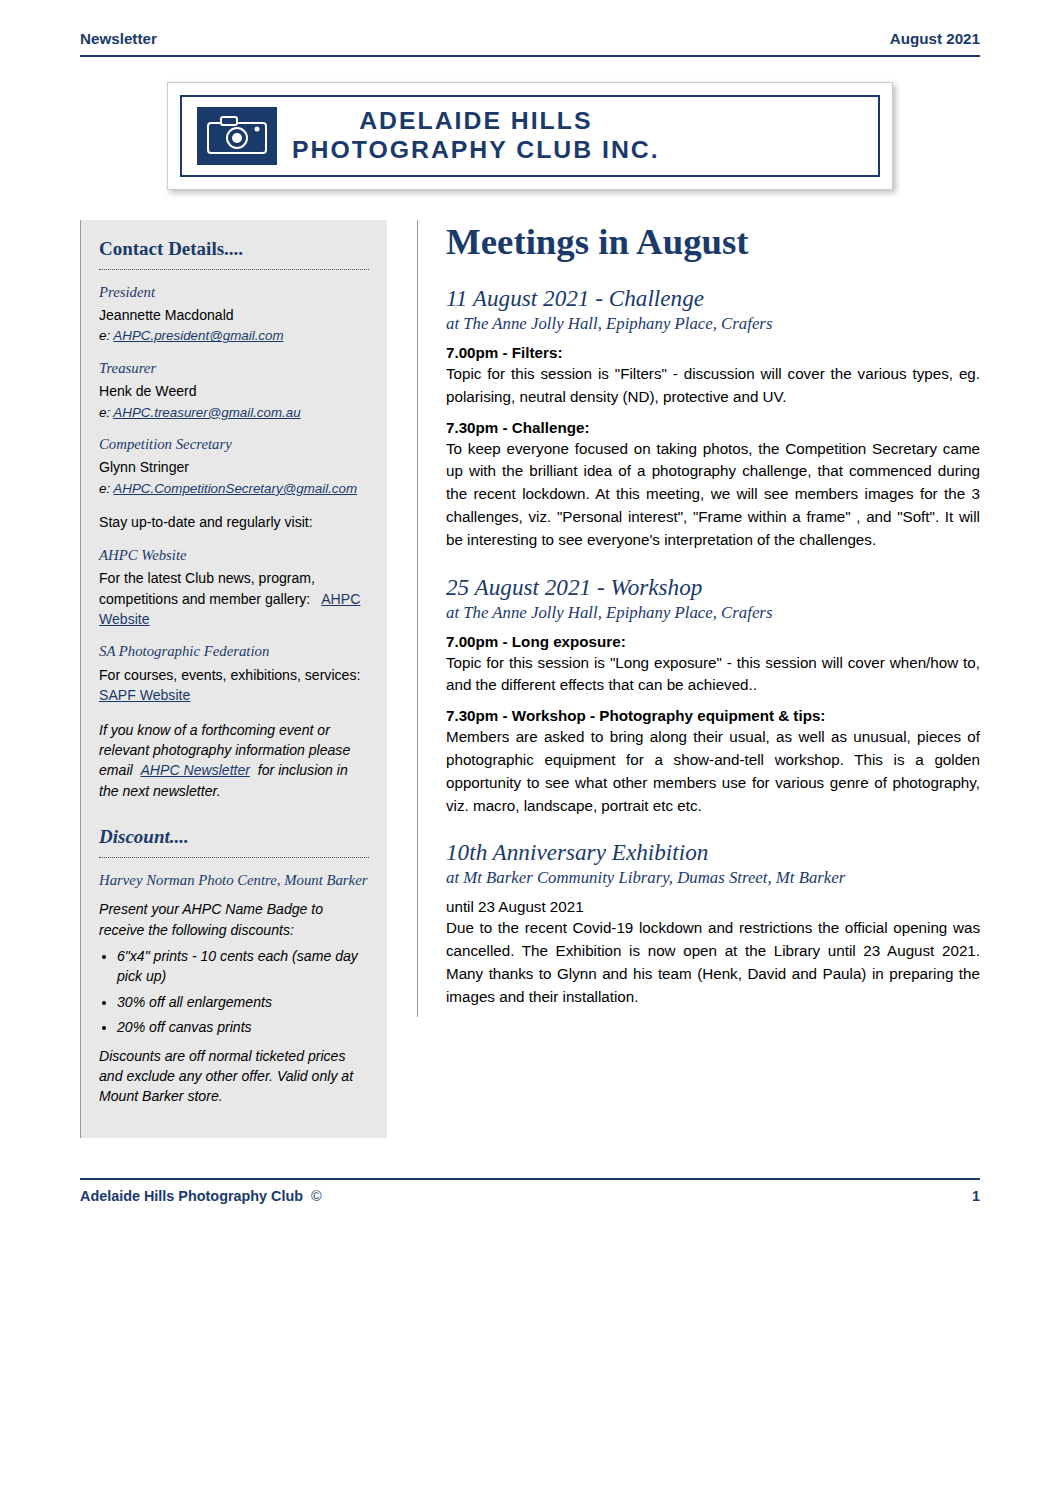Newsletter August 2021
ADELAIDE HILLS
PHOTOGRAPHY CLUB INC.
Contact Details....
President
Jeannette Macdonald
e: AHPC.president@gmail.com
Treasurer
Henk de Weerd
e: AHPC.treasurer@gmail.com.au
Competition Secretary
Glynn Stringer
e: AHPC.CompetitionSecretary@gmail.com
Stay up-to-date and regularly visit:
AHPC Website
For the latest Club news, program, competitions and member gallery: AHPC Website
SA Photographic Federation
For courses, events, exhibitions, services: SAPF Website
If you know of a forthcoming event or relevant photography information please email AHPC Newsletter for inclusion in the next newsletter.
Discount....
Harvey Norman Photo Centre, Mount Barker
Present your AHPC Name Badge to receive the following discounts:
6"x4" prints - 10 cents each (same day pick up)
30% off all enlargements
20% off canvas prints
Discounts are off normal ticketed prices and exclude any other offer. Valid only at Mount Barker store.
Meetings in August
11 August 2021 - Challenge
at The Anne Jolly Hall, Epiphany Place, Crafers
7.00pm - Filters:
Topic for this session is "Filters" - discussion will cover the various types, eg. polarising, neutral density (ND), protective and UV.
7.30pm - Challenge:
To keep everyone focused on taking photos, the Competition Secretary came up with the brilliant idea of a photography challenge, that commenced during the recent lockdown. At this meeting, we will see members images for the 3 challenges, viz. "Personal interest", "Frame within a frame" , and "Soft". It will be interesting to see everyone's interpretation of the challenges.
25 August 2021 - Workshop
at The Anne Jolly Hall, Epiphany Place, Crafers
7.00pm - Long exposure:
Topic for this session is "Long exposure" - this session will cover when/how to, and the different effects that can be achieved..
7.30pm - Workshop - Photography equipment & tips:
Members are asked to bring along their usual, as well as unusual, pieces of photographic equipment for a show-and-tell workshop. This is a golden opportunity to see what other members use for various genre of photography, viz. macro, landscape, portrait etc etc.
10th Anniversary Exhibition
at Mt Barker Community Library, Dumas Street, Mt Barker
until 23 August 2021
Due to the recent Covid-19 lockdown and restrictions the official opening was cancelled. The Exhibition is now open at the Library until 23 August 2021. Many thanks to Glynn and his team (Henk, David and Paula) in preparing the images and their installation.
Adelaide Hills Photography Club © 1